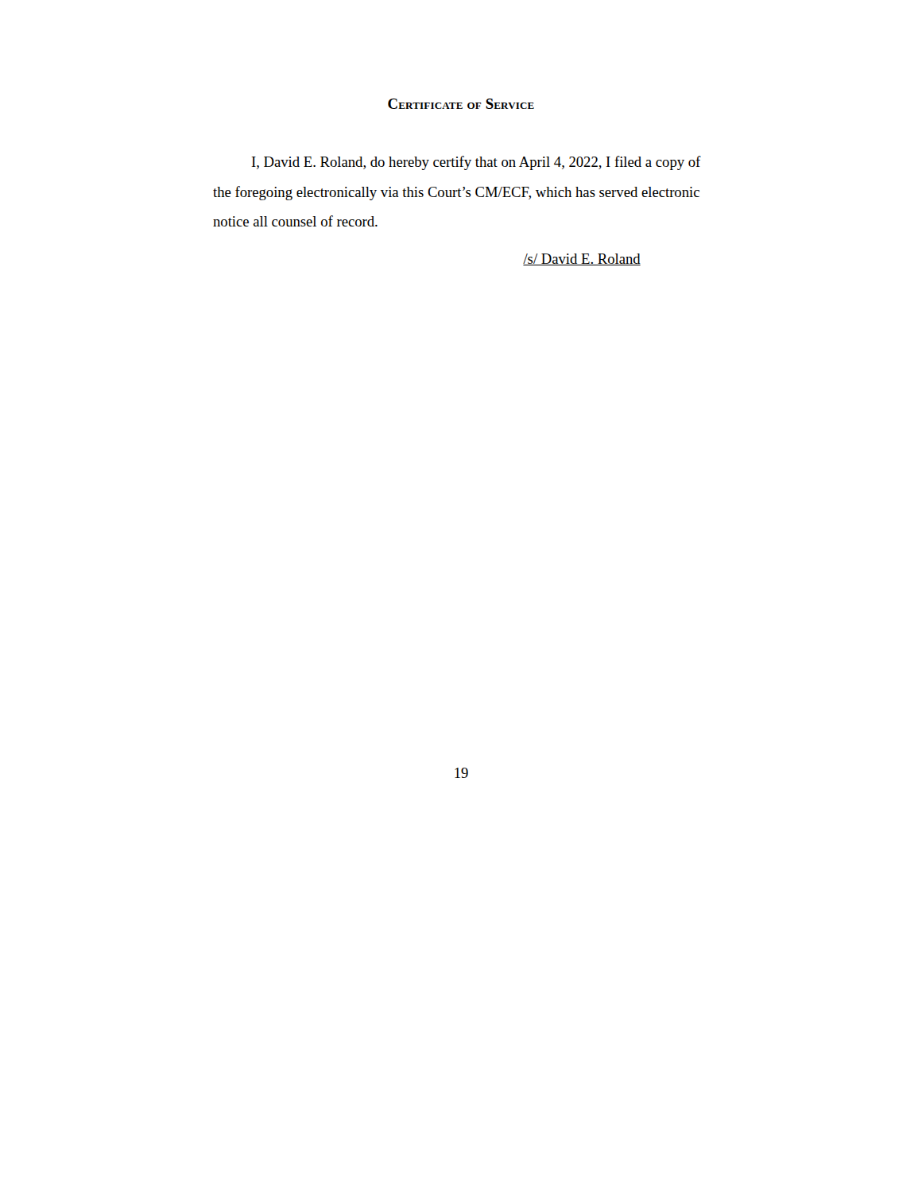Certificate of Service
I, David E. Roland, do hereby certify that on April 4, 2022, I filed a copy of the foregoing electronically via this Court’s CM/ECF, which has served electronic notice all counsel of record.
/s/ David E. Roland
19